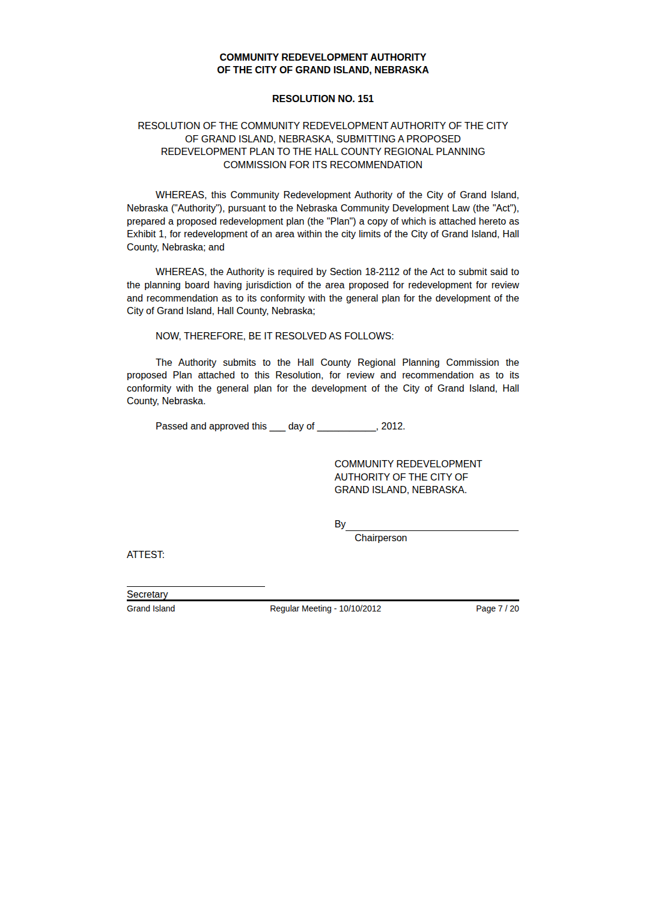COMMUNITY REDEVELOPMENT AUTHORITY
OF THE CITY OF GRAND ISLAND, NEBRASKA
RESOLUTION NO. 151
RESOLUTION OF THE COMMUNITY REDEVELOPMENT AUTHORITY OF THE CITY
OF GRAND ISLAND, NEBRASKA, SUBMITTING A PROPOSED
REDEVELOPMENT PLAN TO THE HALL COUNTY REGIONAL PLANNING
COMMISSION FOR ITS RECOMMENDATION
WHEREAS, this Community Redevelopment Authority of the City of Grand Island, Nebraska ("Authority"), pursuant to the Nebraska Community Development Law (the "Act"), prepared a proposed redevelopment plan (the "Plan") a copy of which is attached hereto as Exhibit 1, for redevelopment of an area within the city limits of the City of Grand Island, Hall County, Nebraska; and
WHEREAS, the Authority is required by Section 18-2112 of the Act to submit said to the planning board having jurisdiction of the area proposed for redevelopment for review and recommendation as to its conformity with the general plan for the development of the City of Grand Island, Hall County, Nebraska;
NOW, THEREFORE, BE IT RESOLVED AS FOLLOWS:
The Authority submits to the Hall County Regional Planning Commission the proposed Plan attached to this Resolution, for review and recommendation as to its conformity with the general plan for the development of the City of Grand Island, Hall County, Nebraska.
Passed and approved this ___ day of ___________, 2012.
COMMUNITY REDEVELOPMENT
AUTHORITY OF THE CITY OF
GRAND ISLAND, NEBRASKA.
By
Chairperson
ATTEST:
Secretary
Grand Island
Regular Meeting - 10/10/2012
Page 7 / 20